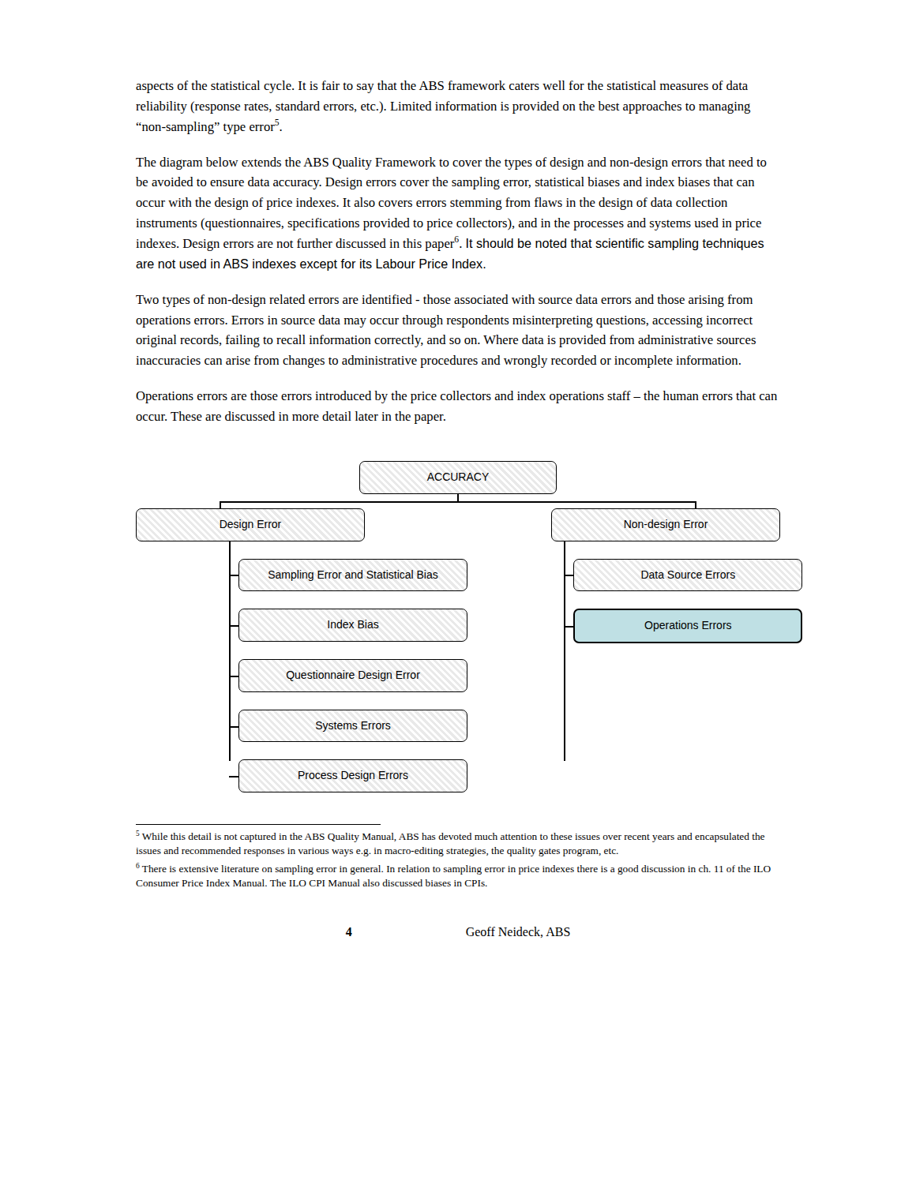aspects of the statistical cycle. It is fair to say that the ABS framework caters well for the statistical measures of data reliability (response rates, standard errors, etc.). Limited information is provided on the best approaches to managing “non-sampling” type error5.
The diagram below extends the ABS Quality Framework to cover the types of design and non-design errors that need to be avoided to ensure data accuracy. Design errors cover the sampling error, statistical biases and index biases that can occur with the design of price indexes. It also covers errors stemming from flaws in the design of data collection instruments (questionnaires, specifications provided to price collectors), and in the processes and systems used in price indexes. Design errors are not further discussed in this paper6. It should be noted that scientific sampling techniques are not used in ABS indexes except for its Labour Price Index.
Two types of non-design related errors are identified - those associated with source data errors and those arising from operations errors. Errors in source data may occur through respondents misinterpreting questions, accessing incorrect original records, failing to recall information correctly, and so on. Where data is provided from administrative sources inaccuracies can arise from changes to administrative procedures and wrongly recorded or incomplete information.
Operations errors are those errors introduced by the price collectors and index operations staff – the human errors that can occur. These are discussed in more detail later in the paper.
ACCURACY
Design Error
Non-design Error
Sampling Error and Statistical Bias
Index Bias
Questionnaire Design Error
Systems Errors
Process Design Errors
Data Source Errors
Operations Errors
5 While this detail is not captured in the ABS Quality Manual, ABS has devoted much attention to these issues over recent years and encapsulated the issues and recommended responses in various ways e.g. in macro-editing strategies, the quality gates program, etc.
6 There is extensive literature on sampling error in general. In relation to sampling error in price indexes there is a good discussion in ch. 11 of the ILO Consumer Price Index Manual. The ILO CPI Manual also discussed biases in CPIs.
4 Geoff Neideck, ABS